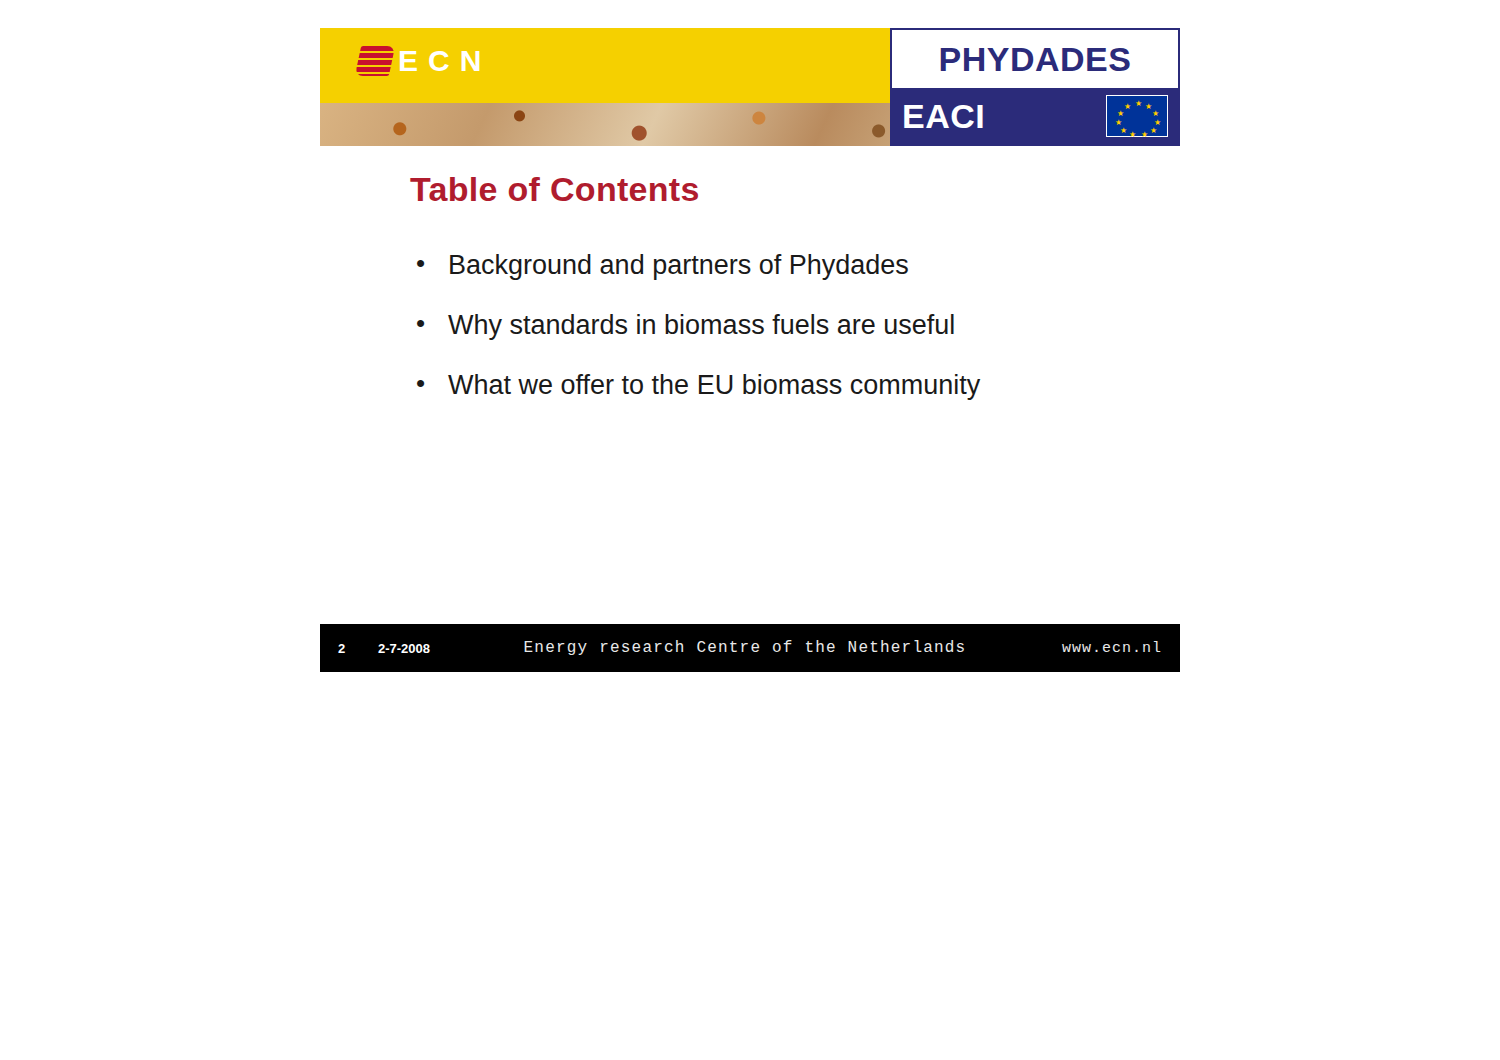ECN
PHYDADES
EACI
★ ★ ★ ★ ★ ★ ★ ★ ★ ★ ★
Table of Contents
Background and partners of Phydades
Why standards in biomass fuels are useful
What we offer to the EU biomass community
2
2-7-2008
Energy research Centre of the Netherlands
www.ecn.nl